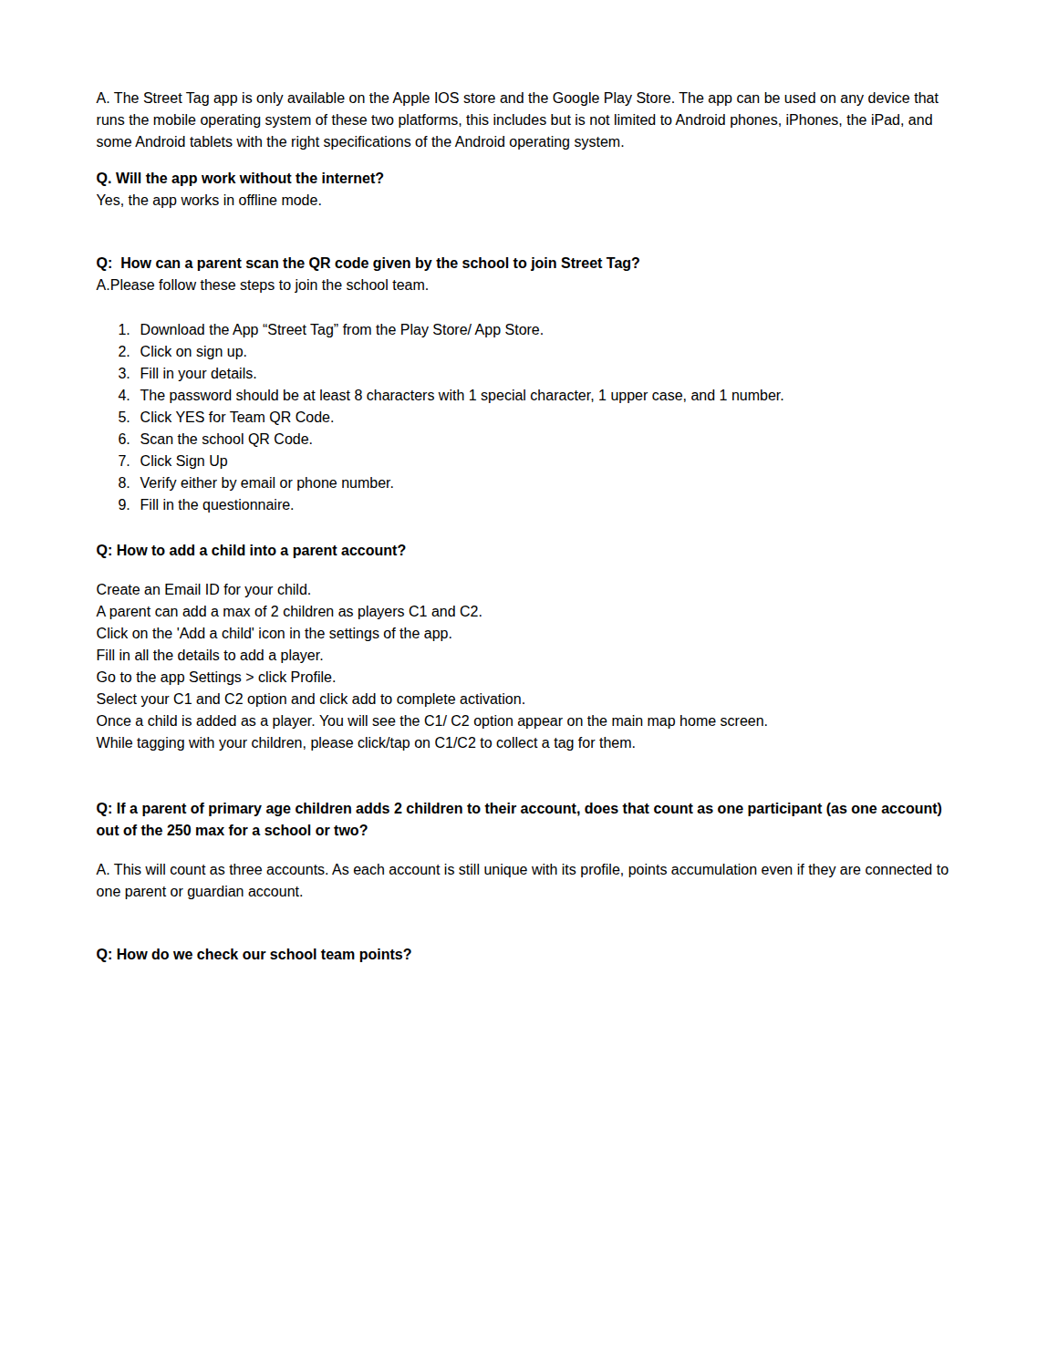A. The Street Tag app is only available on the Apple IOS store and the Google Play Store. The app can be used on any device that runs the mobile operating system of these two platforms, this includes but is not limited to Android phones, iPhones, the iPad, and some Android tablets with the right specifications of the Android operating system.
Q. Will the app work without the internet?
Yes, the app works in offline mode.
Q: How can a parent scan the QR code given by the school to join Street Tag?
A.Please follow these steps to join the school team.
Download the App “Street Tag” from the Play Store/ App Store.
Click on sign up.
Fill in your details.
The password should be at least 8 characters with 1 special character, 1 upper case, and 1 number.
Click YES for Team QR Code.
Scan the school QR Code.
Click Sign Up
Verify either by email or phone number.
Fill in the questionnaire.
Q: How to add a child into a parent account?
Create an Email ID for your child.
A parent can add a max of 2 children as players C1 and C2.
Click on the 'Add a child' icon in the settings of the app.
Fill in all the details to add a player.
Go to the app Settings > click Profile.
Select your C1 and C2 option and click add to complete activation.
Once a child is added as a player. You will see the C1/ C2 option appear on the main map home screen.
While tagging with your children, please click/tap on C1/C2 to collect a tag for them.
Q: If a parent of primary age children adds 2 children to their account, does that count as one participant (as one account) out of the 250 max for a school or two?
A. This will count as three accounts. As each account is still unique with its profile, points accumulation even if they are connected to one parent or guardian account.
Q: How do we check our school team points?